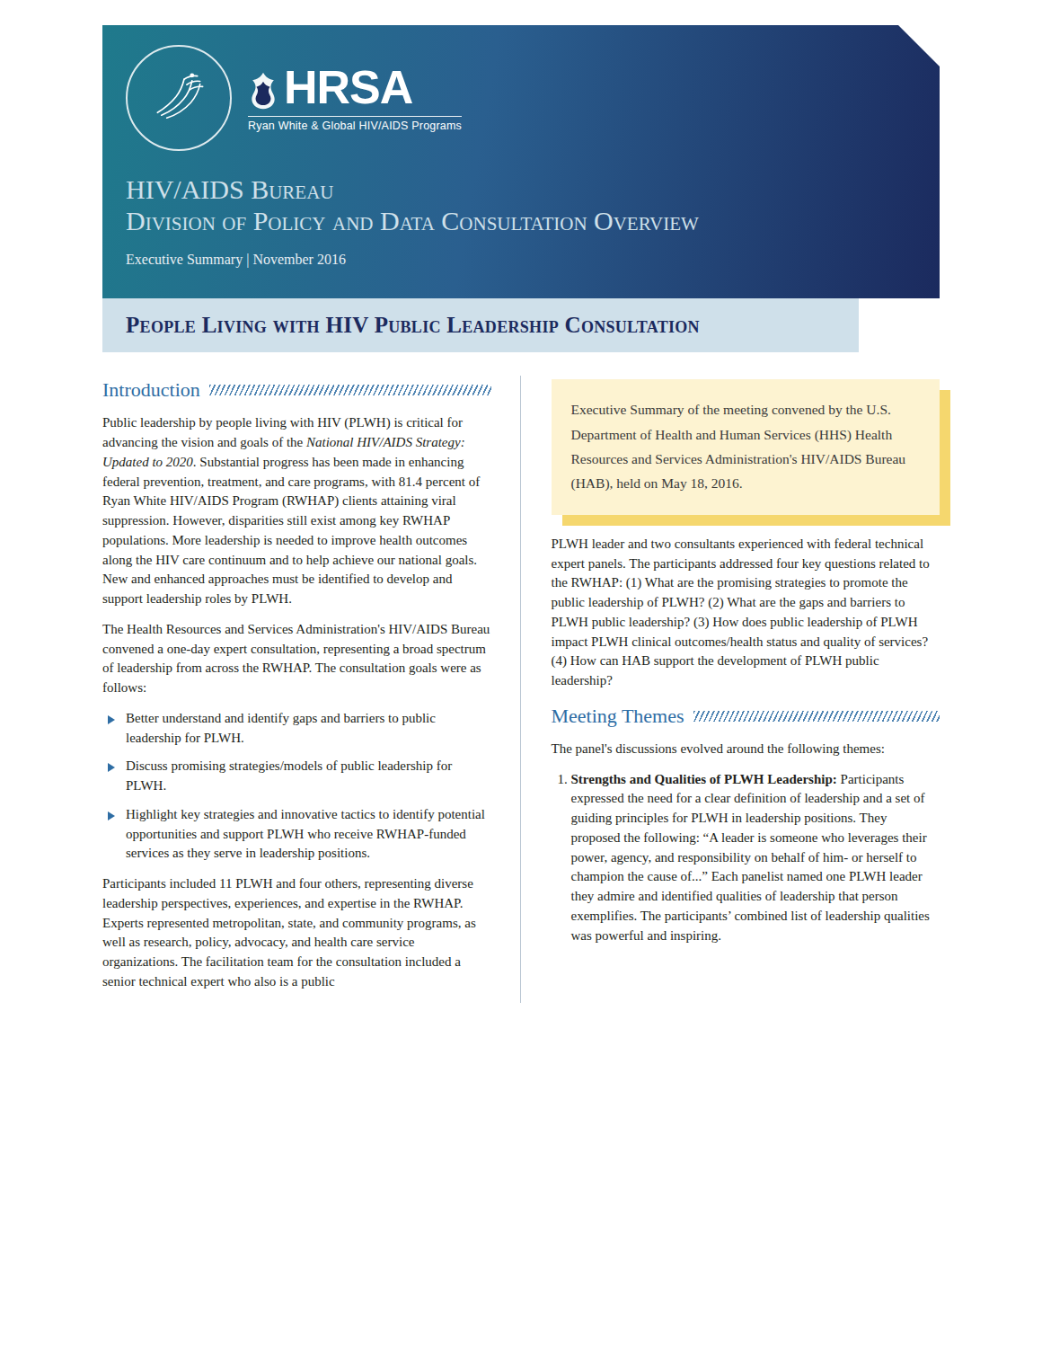HRSA
Ryan White & Global HIV/AIDS Programs
HIV/AIDS BureauDivision of Policy and Data Consultation Overview
Executive Summary | November 2016
People Living with HIV Public Leadership Consultation
Introduction
Public leadership by people living with HIV (PLWH) is critical for advancing the vision and goals of the National HIV/AIDS Strategy: Updated to 2020. Substantial progress has been made in enhancing federal prevention, treatment, and care programs, with 81.4 percent of Ryan White HIV/AIDS Program (RWHAP) clients attaining viral suppression. However, disparities still exist among key RWHAP populations. More leadership is needed to improve health outcomes along the HIV care continuum and to help achieve our national goals. New and enhanced approaches must be identified to develop and support leadership roles by PLWH.
The Health Resources and Services Administration's HIV/AIDS Bureau convened a one-day expert consultation, representing a broad spectrum of leadership from across the RWHAP. The consultation goals were as follows:
Better understand and identify gaps and barriers to public leadership for PLWH.
Discuss promising strategies/models of public leadership for PLWH.
Highlight key strategies and innovative tactics to identify potential opportunities and support PLWH who receive RWHAP-funded services as they serve in leadership positions.
Participants included 11 PLWH and four others, representing diverse leadership perspectives, experiences, and expertise in the RWHAP. Experts represented metropolitan, state, and community programs, as well as research, policy, advocacy, and health care service organizations. The facilitation team for the consultation included a senior technical expert who also is a public
Executive Summary of the meeting convened by the U.S. Department of Health and Human Services (HHS) Health Resources and Services Administration's HIV/AIDS Bureau (HAB), held on May 18, 2016.
PLWH leader and two consultants experienced with federal technical expert panels. The participants addressed four key questions related to the RWHAP: (1) What are the promising strategies to promote the public leadership of PLWH? (2) What are the gaps and barriers to PLWH public leadership? (3) How does public leadership of PLWH impact PLWH clinical outcomes/health status and quality of services? (4) How can HAB support the development of PLWH public leadership?
Meeting Themes
The panel's discussions evolved around the following themes:
Strengths and Qualities of PLWH Leadership: Participants expressed the need for a clear definition of leadership and a set of guiding principles for PLWH in leadership positions. They proposed the following: “A leader is someone who leverages their power, agency, and responsibility on behalf of him- or herself to champion the cause of...” Each panelist named one PLWH leader they admire and identified qualities of leadership that person exemplifies. The participants’ combined list of leadership qualities was powerful and inspiring.